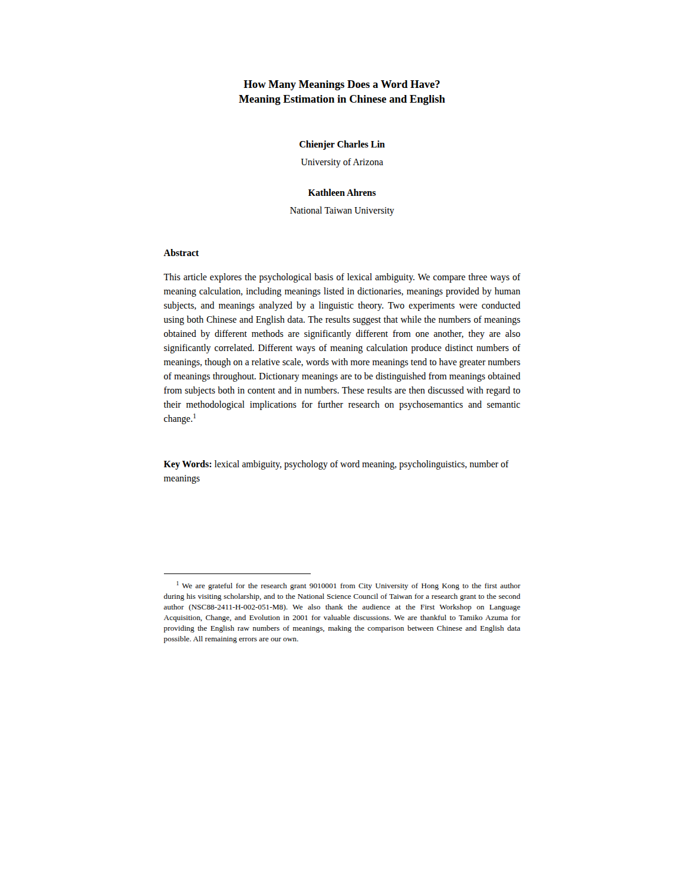How Many Meanings Does a Word Have?
Meaning Estimation in Chinese and English
Chienjer Charles Lin
University of Arizona
Kathleen Ahrens
National Taiwan University
Abstract
This article explores the psychological basis of lexical ambiguity. We compare three ways of meaning calculation, including meanings listed in dictionaries, meanings provided by human subjects, and meanings analyzed by a linguistic theory. Two experiments were conducted using both Chinese and English data. The results suggest that while the numbers of meanings obtained by different methods are significantly different from one another, they are also significantly correlated. Different ways of meaning calculation produce distinct numbers of meanings, though on a relative scale, words with more meanings tend to have greater numbers of meanings throughout. Dictionary meanings are to be distinguished from meanings obtained from subjects both in content and in numbers. These results are then discussed with regard to their methodological implications for further research on psychosemantics and semantic change.1
Key Words: lexical ambiguity, psychology of word meaning, psycholinguistics, number of meanings
1 We are grateful for the research grant 9010001 from City University of Hong Kong to the first author during his visiting scholarship, and to the National Science Council of Taiwan for a research grant to the second author (NSC88-2411-H-002-051-M8). We also thank the audience at the First Workshop on Language Acquisition, Change, and Evolution in 2001 for valuable discussions. We are thankful to Tamiko Azuma for providing the English raw numbers of meanings, making the comparison between Chinese and English data possible. All remaining errors are our own.